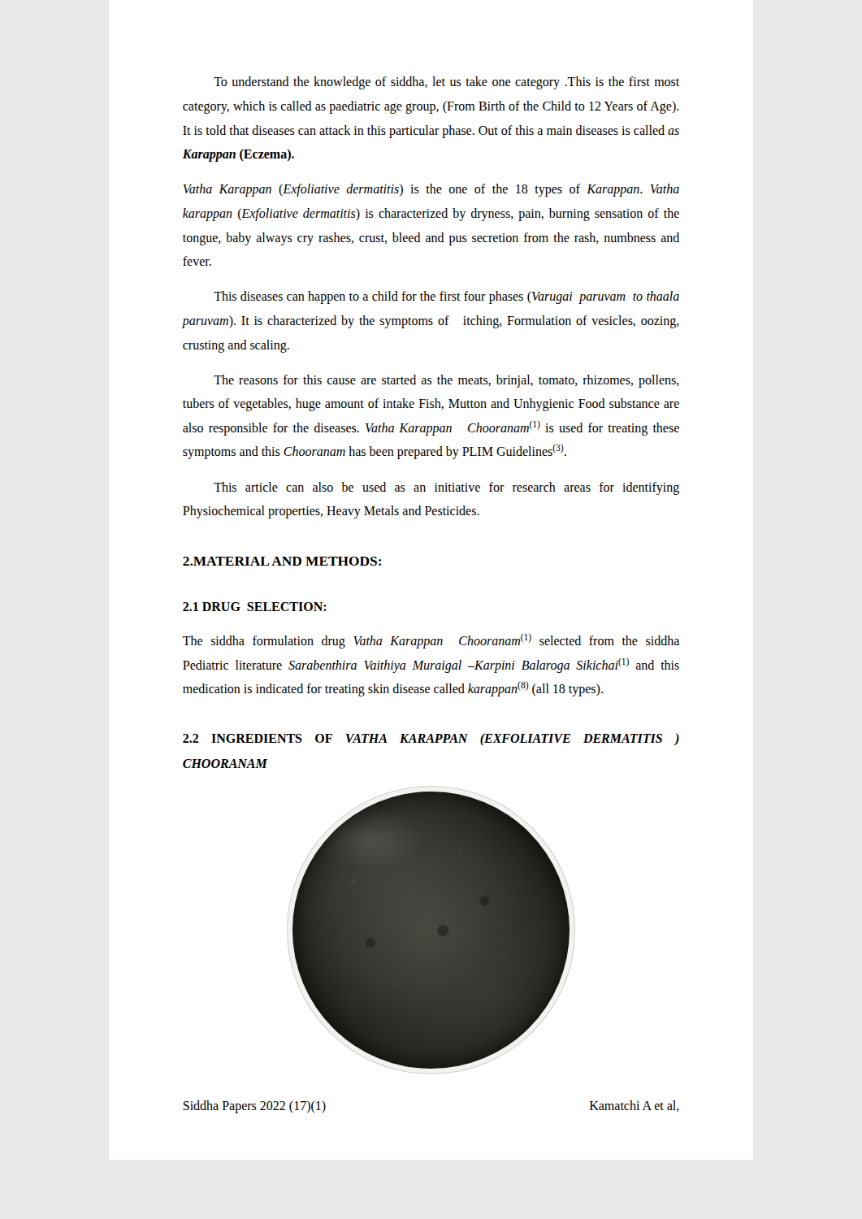To understand the knowledge of siddha, let us take one category .This is the first most category, which is called as paediatric age group, (From Birth of the Child to 12 Years of Age). It is told that diseases can attack in this particular phase. Out of this a main diseases is called as Karappan (Eczema).
Vatha Karappan (Exfoliative dermatitis) is the one of the 18 types of Karappan. Vatha karappan (Exfoliative dermatitis) is characterized by dryness, pain, burning sensation of the tongue, baby always cry rashes, crust, bleed and pus secretion from the rash, numbness and fever.
This diseases can happen to a child for the first four phases (Varugai paruvam to thaala paruvam). It is characterized by the symptoms of itching, Formulation of vesicles, oozing, crusting and scaling.
The reasons for this cause are started as the meats, brinjal, tomato, rhizomes, pollens, tubers of vegetables, huge amount of intake Fish, Mutton and Unhygienic Food substance are also responsible for the diseases. Vatha Karappan Chooranam(1) is used for treating these symptoms and this Chooranam has been prepared by PLIM Guidelines(3).
This article can also be used as an initiative for research areas for identifying Physiochemical properties, Heavy Metals and Pesticides.
2.MATERIAL AND METHODS:
2.1 DRUG SELECTION:
The siddha formulation drug Vatha Karappan Chooranam(1) selected from the siddha Pediatric literature Sarabenthira Vaithiya Muraigal –Karpini Balaroga Sikichai(1) and this medication is indicated for treating skin disease called karappan(8) (all 18 types).
2.2 INGREDIENTS OF VATHA KARAPPAN (EXFOLIATIVE DERMATITIS ) CHOORANAM
Siddha Papers 2022 (17)(1) Kamatchi A et al,